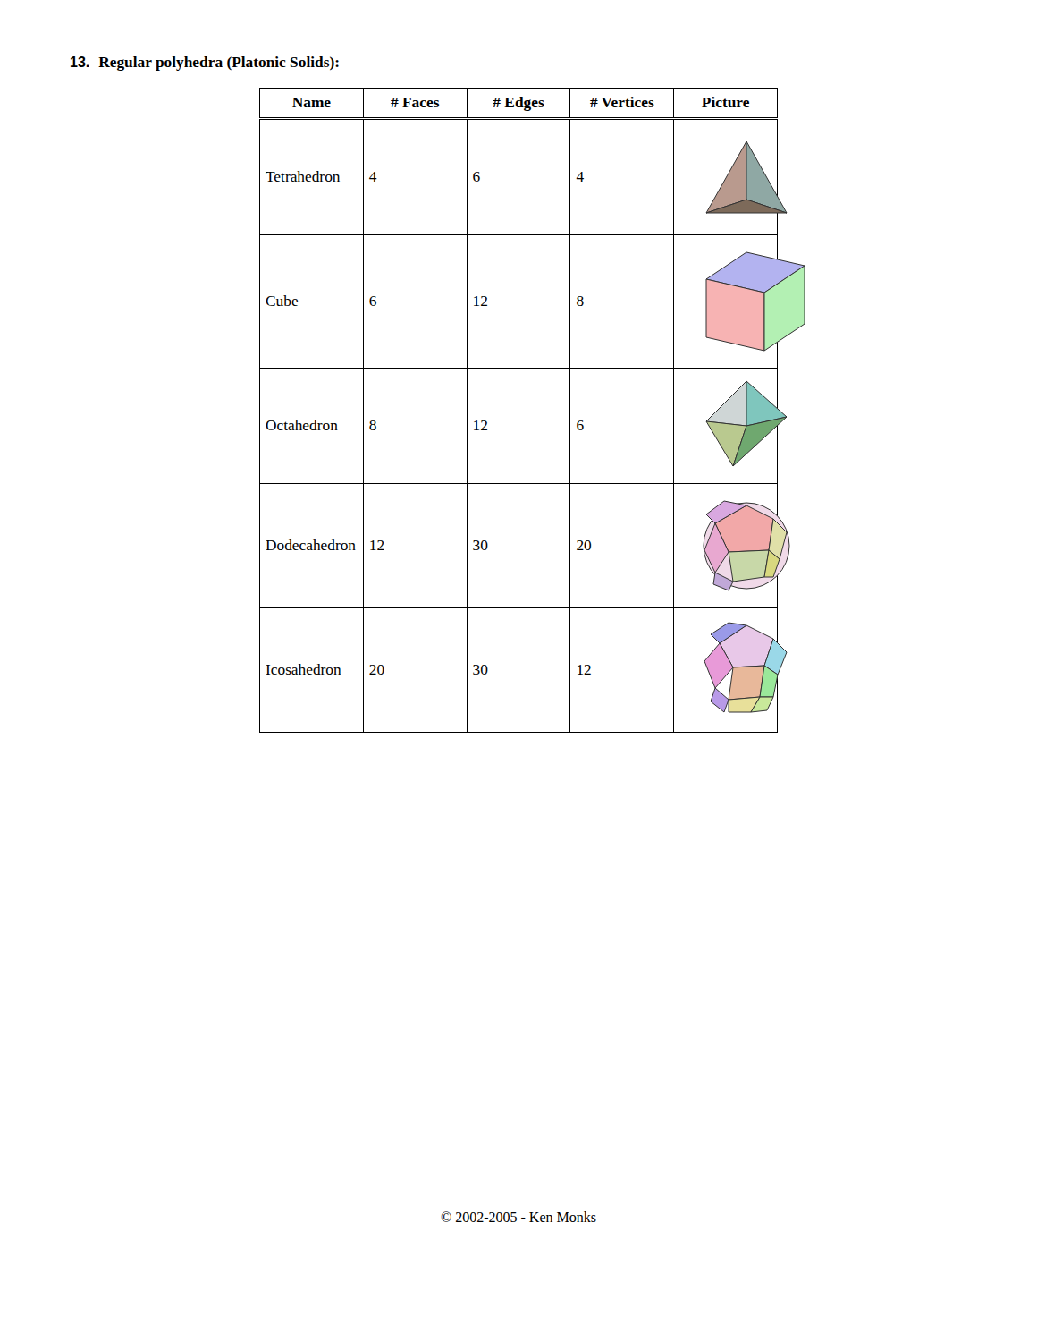13. Regular polyhedra (Platonic Solids):
| Name | # Faces | # Edges | # Vertices | Picture |
| --- | --- | --- | --- | --- |
| Tetrahedron | 4 | 6 | 4 | |
| Cube | 6 | 12 | 8 | |
| Octahedron | 8 | 12 | 6 | |
| Dodecahedron | 12 | 30 | 20 | |
| Icosahedron | 20 | 30 | 12 | |
© 2002-2005 - Ken Monks